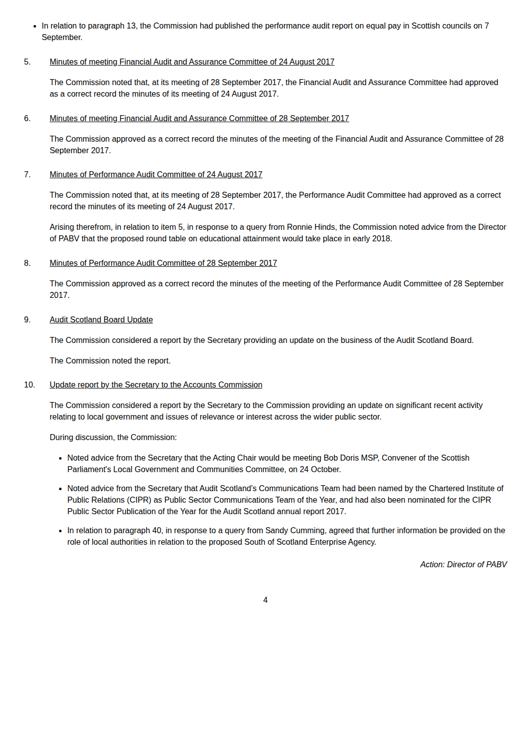In relation to paragraph 13, the Commission had published the performance audit report on equal pay in Scottish councils on 7 September.
5.
Minutes of meeting Financial Audit and Assurance Committee of 24 August 2017
The Commission noted that, at its meeting of 28 September 2017, the Financial Audit and Assurance Committee had approved as a correct record the minutes of its meeting of 24 August 2017.
6.
Minutes of meeting Financial Audit and Assurance Committee of 28 September 2017
The Commission approved as a correct record the minutes of the meeting of the Financial Audit and Assurance Committee of 28 September 2017.
7.
Minutes of Performance Audit Committee of 24 August 2017
The Commission noted that, at its meeting of 28 September 2017, the Performance Audit Committee had approved as a correct record the minutes of its meeting of 24 August 2017.
Arising therefrom, in relation to item 5, in response to a query from Ronnie Hinds, the Commission noted advice from the Director of PABV that the proposed round table on educational attainment would take place in early 2018.
8.
Minutes of Performance Audit Committee of 28 September 2017
The Commission approved as a correct record the minutes of the meeting of the Performance Audit Committee of 28 September 2017.
9.
Audit Scotland Board Update
The Commission considered a report by the Secretary providing an update on the business of the Audit Scotland Board.
The Commission noted the report.
10.
Update report by the Secretary to the Accounts Commission
The Commission considered a report by the Secretary to the Commission providing an update on significant recent activity relating to local government and issues of relevance or interest across the wider public sector.
During discussion, the Commission:
Noted advice from the Secretary that the Acting Chair would be meeting Bob Doris MSP, Convener of the Scottish Parliament's Local Government and Communities Committee, on 24 October.
Noted advice from the Secretary that Audit Scotland's Communications Team had been named by the Chartered Institute of Public Relations (CIPR) as Public Sector Communications Team of the Year, and had also been nominated for the CIPR Public Sector Publication of the Year for the Audit Scotland annual report 2017.
In relation to paragraph 40, in response to a query from Sandy Cumming, agreed that further information be provided on the role of local authorities in relation to the proposed South of Scotland Enterprise Agency.
Action: Director of PABV
4